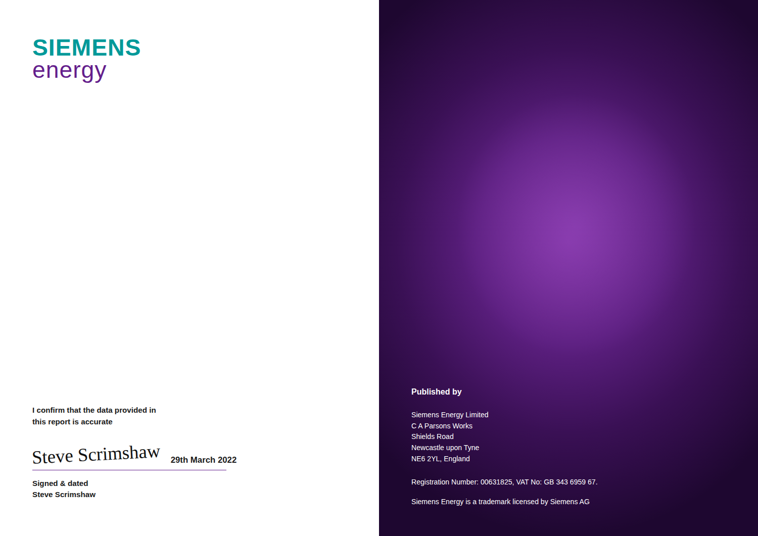SIEMENS energy
I confirm that the data provided in
this report is accurate
Steve Scrimshaw 29th March 2022
Signed & dated
Steve Scrimshaw
Published by
Siemens Energy Limited
C A Parsons Works
Shields Road
Newcastle upon Tyne
NE6 2YL, England
Registration Number: 00631825, VAT No: GB 343 6959 67.
Siemens Energy is a trademark licensed by Siemens AG